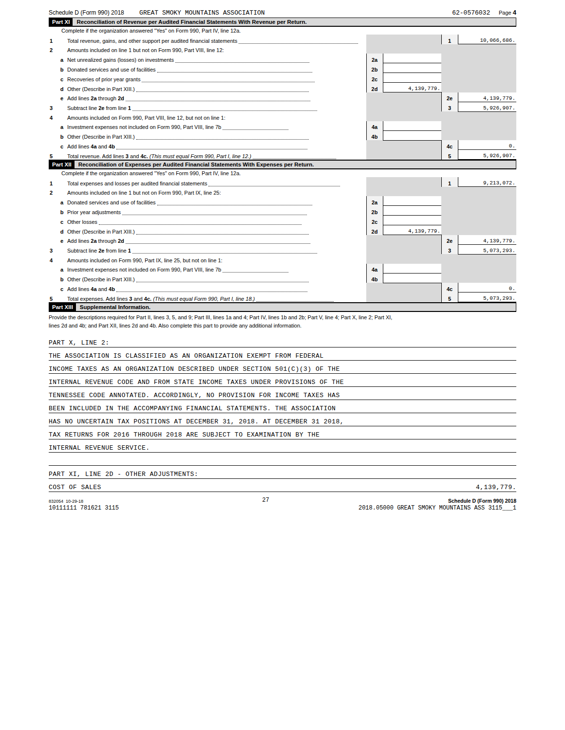Schedule D (Form 990) 2018 GREAT SMOKY MOUNTAINS ASSOCIATION
62-0576032 Page 4
Part XI
Reconciliation of Revenue per Audited Financial Statements With Revenue per Return.
Complete if the organization answered "Yes" on Form 990, Part IV, line 12a.
| 1 | | Total revenue, gains, and other support per audited financial statements | | | 1 | 10,066,686. |
| 2 | | Amounts included on line 1 but not on Form 990, Part VIII, line 12: | | | | |
| | a | Net unrealized gains (losses) on investments | 2a | | | |
| | b | Donated services and use of facilities | 2b | | | |
| | c | Recoveries of prior year grants | 2c | | | |
| | d | Other (Describe in Part XIII.) | 2d | 4,139,779. | | |
| | e | Add lines 2a through 2d | | | 2e | 4,139,779. |
| 3 | | Subtract line 2e from line 1 | | | 3 | 5,926,907. |
| 4 | | Amounts included on Form 990, Part VIII, line 12, but not on line 1: | | | | |
| | a | Investment expenses not included on Form 990, Part VIII, line 7b | 4a | | | |
| | b | Other (Describe in Part XIII.) | 4b | | | |
| | c | Add lines 4a and 4b | | | 4c | 0. |
| 5 | | Total revenue. Add lines 3 and 4c. (This must equal Form 990, Part I, line 12.) | | | 5 | 5,926,907. |
Part XII
Reconciliation of Expenses per Audited Financial Statements With Expenses per Return.
Complete if the organization answered "Yes" on Form 990, Part IV, line 12a.
| 1 | | Total expenses and losses per audited financial statements | | | 1 | 9,213,072. |
| 2 | | Amounts included on line 1 but not on Form 990, Part IX, line 25: | | | | |
| | a | Donated services and use of facilities | 2a | | | |
| | b | Prior year adjustments | 2b | | | |
| | c | Other losses | 2c | | | |
| | d | Other (Describe in Part XIII.) | 2d | 4,139,779. | | |
| | e | Add lines 2a through 2d | | | 2e | 4,139,779. |
| 3 | | Subtract line 2e from line 1 | | | 3 | 5,073,293. |
| 4 | | Amounts included on Form 990, Part IX, line 25, but not on line 1: | | | | |
| | a | Investment expenses not included on Form 990, Part VIII, line 7b | 4a | | | |
| | b | Other (Describe in Part XIII.) | 4b | | | |
| | c | Add lines 4a and 4b | | | 4c | 0. |
| 5 | | Total expenses. Add lines 3 and 4c. (This must equal Form 990, Part I, line 18.) | | | 5 | 5,073,293. |
Part XIII
Supplemental Information.
Provide the descriptions required for Part II, lines 3, 5, and 9; Part III, lines 1a and 4; Part IV, lines 1b and 2b; Part V, line 4; Part X, line 2; Part XI,
lines 2d and 4b; and Part XII, lines 2d and 4b. Also complete this part to provide any additional information.
PART X, LINE 2:
THE ASSOCIATION IS CLASSIFIED AS AN ORGANIZATION EXEMPT FROM FEDERAL
INCOME TAXES AS AN ORGANIZATION DESCRIBED UNDER SECTION 501(C)(3) OF THE
INTERNAL REVENUE CODE AND FROM STATE INCOME TAXES UNDER PROVISIONS OF THE
TENNESSEE CODE ANNOTATED. ACCORDINGLY, NO PROVISION FOR INCOME TAXES HAS
BEEN INCLUDED IN THE ACCOMPANYING FINANCIAL STATEMENTS. THE ASSOCIATION
HAS NO UNCERTAIN TAX POSITIONS AT DECEMBER 31, 2018. AT DECEMBER 31 2018,
TAX RETURNS FOR 2016 THROUGH 2018 ARE SUBJECT TO EXAMINATION BY THE
INTERNAL REVENUE SERVICE.
PART XI, LINE 2D - OTHER ADJUSTMENTS:
COST OF SALES 4,139,779.
832054 10-29-18
27
Schedule D (Form 990) 2018
10111111 781621 3115 2018.05000 GREAT SMOKY MOUNTAINS ASS 3115___1